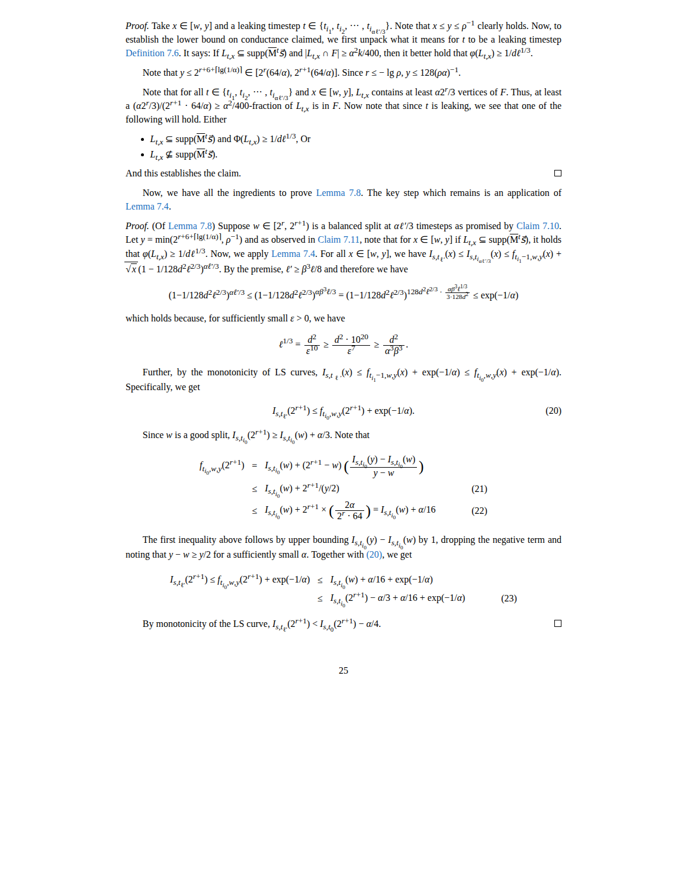Proof. Take x ∈ [w, y] and a leaking timestep t ∈ {ti1, ti2, ··· , tiαℓ′/3}. Note that x ≤ y ≤ ρ−1 clearly holds. Now, to establish the lower bound on conductance claimed, we first unpack what it means for t to be a leaking timestep Definition 7.6. It says: If Lt,x ⊆ supp(Mts⃗) and |Lt,x ∩ F| ≥ α2k/400, then it better hold that φ(Lt,x) ≥ 1/dℓ1/3.
Note that y ≤ 2r+6+⌈lg(1/α)⌉ ∈ [2r(64/α), 2r+1(64/α)]. Since r ≤ − lg ρ, y ≤ 128(ρα)−1.
Note that for all t ∈ {ti1, ti2, ··· , tiαℓ′/3} and x ∈ [w, y], Lt,x contains at least α2r/3 vertices of F. Thus, at least a (α2r/3)/(2r+1 · 64/α) ≥ α2/400-fraction of Lt,x is in F. Now note that since t is leaking, we see that one of the following will hold. Either
Lt,x ⊆ supp(Mts⃗) and Φ(Lt,x) ≥ 1/dℓ1/3, Or
Lt,x ⊈ supp(Mts⃗).
And this establishes the claim.
Now, we have all the ingredients to prove Lemma 7.8. The key step which remains is an application of Lemma 7.4.
Proof. (Of Lemma 7.8) Suppose w ∈ [2r, 2r+1) is a balanced split at αℓ′/3 timesteps as promised by Claim 7.10. Let y = min(2r+6+⌈lg(1/α)⌉, ρ−1) and as observed in Claim 7.11, note that for x ∈ [w, y] if Lt,x ⊆ supp(Mts⃗), it holds that φ(Lt,x) ≥ 1/dℓ1/3. Now, we apply Lemma 7.4. For all x ∈ [w, y], we have Is,tℓ′(x) ≤ Is,tiαℓ′/3(x) ≤ fti1−1,w,y(x) + √x(1 − 1/128d2ℓ2/3)αℓ′/3. By the premise, ℓ′ ≥ β3ℓ/8 and therefore we have
(1−1/128d2ℓ2/3)αℓ′/3 ≤ (1−1/128d2ℓ2/3)αβ3ℓ/3 = (1−1/128d2ℓ2/3)128d2ℓ2/3 · αβ3ℓ1/33·128d2 ≤ exp(−1/α)
which holds because, for sufficiently small ε > 0, we have
ℓ1/3 = d2 ε10 ≥ d2 · 1020 ε7 ≥ d2 α3β3.
Further, by the monotonicity of LS curves, Is,tℓ′(x) ≤ fti1−1,w,y(x) + exp(−1/α) ≤ fti0,w,y(x) + exp(−1/α). Specifically, we get
Is,tℓ′(2r+1) ≤ fti0,w,y(2r+1) + exp(−1/α).
(20)
Since w is a good split, Is,ti0(2r+1) ≥ Is,ti0(w) + α/3. Note that
| f t i 0 , w , y (2 r +1 ) | = | I s , t i 0 ( w ) + (2 r +1 − w ) ( I s , t i 0 ( y ) − I s , t i 0 ( w ) y − w ) | |
| | ≤ | I s , t i 0 ( w ) + 2 r +1 /( y /2) | (21) |
| | ≤ | I s , t i 0 ( w ) + 2 r +1 × ( 2 α 2 r · 64 ) = I s , t i 0 ( w ) + α /16 | (22) |
The first inequality above follows by upper bounding Is,ti0(y) − Is,ti0(w) by 1, dropping the negative term and noting that y − w ≥ y/2 for a sufficiently small α. Together with (20), we get
| I s , t ℓ′ (2 r +1 ) ≤ f t i 0 , w , y (2 r +1 ) + exp(−1/ α ) | ≤ | I s , t i 0 ( w ) + α /16 + exp(−1/ α ) | |
| | ≤ | I s , t i 0 (2 r +1 ) − α /3 + α /16 + exp(−1/ α ) | (23) |
By monotonicity of the LS curve, Is,tℓ′(2r+1) < Is,t0(2r+1) − α/4.
25